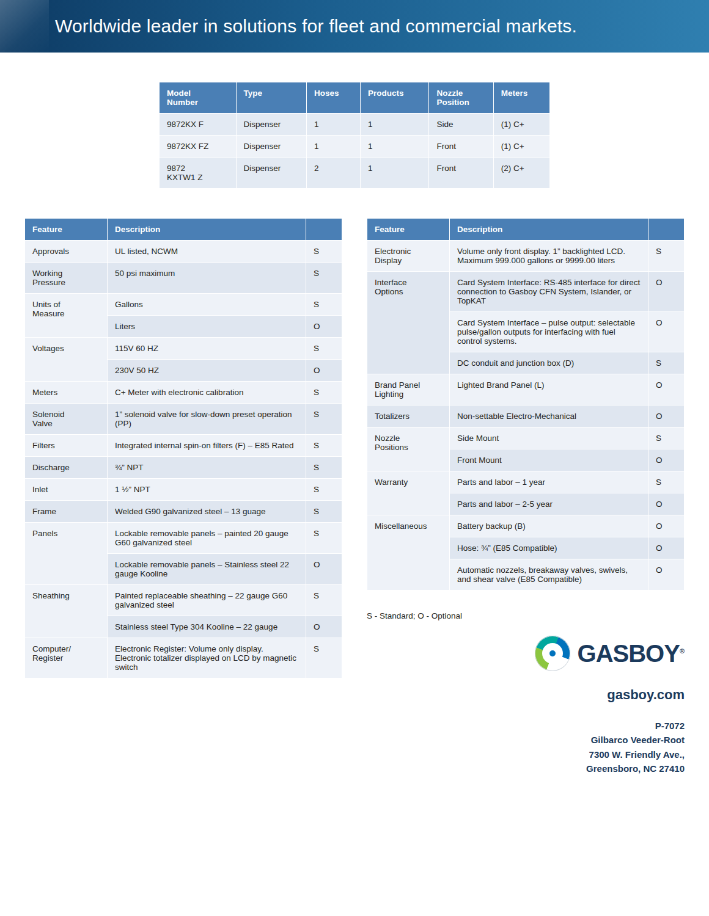Worldwide leader in solutions for fleet and commercial markets.
| Model Number | Type | Hoses | Products | Nozzle Position | Meters |
| --- | --- | --- | --- | --- | --- |
| 9872KX F | Dispenser | 1 | 1 | Side | (1) C+ |
| 9872KX FZ | Dispenser | 1 | 1 | Front | (1) C+ |
| 9872 KXTW1 Z | Dispenser | 2 | 1 | Front | (2) C+ |
| Feature | Description | |
| --- | --- | --- |
| Approvals | UL listed, NCWM | S |
| Working Pressure | 50 psi maximum | S |
| Units of Measure | Gallons | S |
| Liters | O |
| Voltages | 115V 60 HZ | S |
| 230V 50 HZ | O |
| Meters | C+ Meter with electronic calibration | S |
| Solenoid Valve | 1” solenoid valve for slow-down preset operation (PP) | S |
| Filters | Integrated internal spin-on filters (F) – E85 Rated | S |
| Discharge | ¾” NPT | S |
| Inlet | 1 ½” NPT | S |
| Frame | Welded G90 galvanized steel – 13 guage | S |
| Panels | Lockable removable panels – painted 20 gauge G60 galvanized steel | S |
| Lockable removable panels – Stainless steel 22 gauge Kooline | O |
| Sheathing | Painted replaceable sheathing – 22 gauge G60 galvanized steel | S |
| Stainless steel Type 304 Kooline – 22 gauge | O |
| Computer/ Register | Electronic Register: Volume only display. Electronic totalizer displayed on LCD by magnetic switch | S |
| Feature | Description | |
| --- | --- | --- |
| Electronic Display | Volume only front display. 1” backlighted LCD. Maximum 999.000 gallons or 9999.00 liters | S |
| Interface Options | Card System Interface: RS-485 interface for direct connection to Gasboy CFN System, Islander, or TopKAT | O |
| Card System Interface – pulse output: selectable pulse/gallon outputs for interfacing with fuel control systems. | O |
| DC conduit and junction box (D) | S |
| Brand Panel Lighting | Lighted Brand Panel (L) | O |
| Totalizers | Non-settable Electro-Mechanical | O |
| Nozzle Positions | Side Mount | S |
| Front Mount | O |
| Warranty | Parts and labor – 1 year | S |
| Parts and labor – 2-5 year | O |
| Miscellaneous | Battery backup (B) | O |
| Hose: ¾” (E85 Compatible) | O |
| Automatic nozzels, breakaway valves, swivels, and shear valve (E85 Compatible) | O |
S - Standard; O - Optional
GASBOY®
gasboy.com
P-7072
Gilbarco Veeder-Root
7300 W. Friendly Ave.,
Greensboro, NC 27410